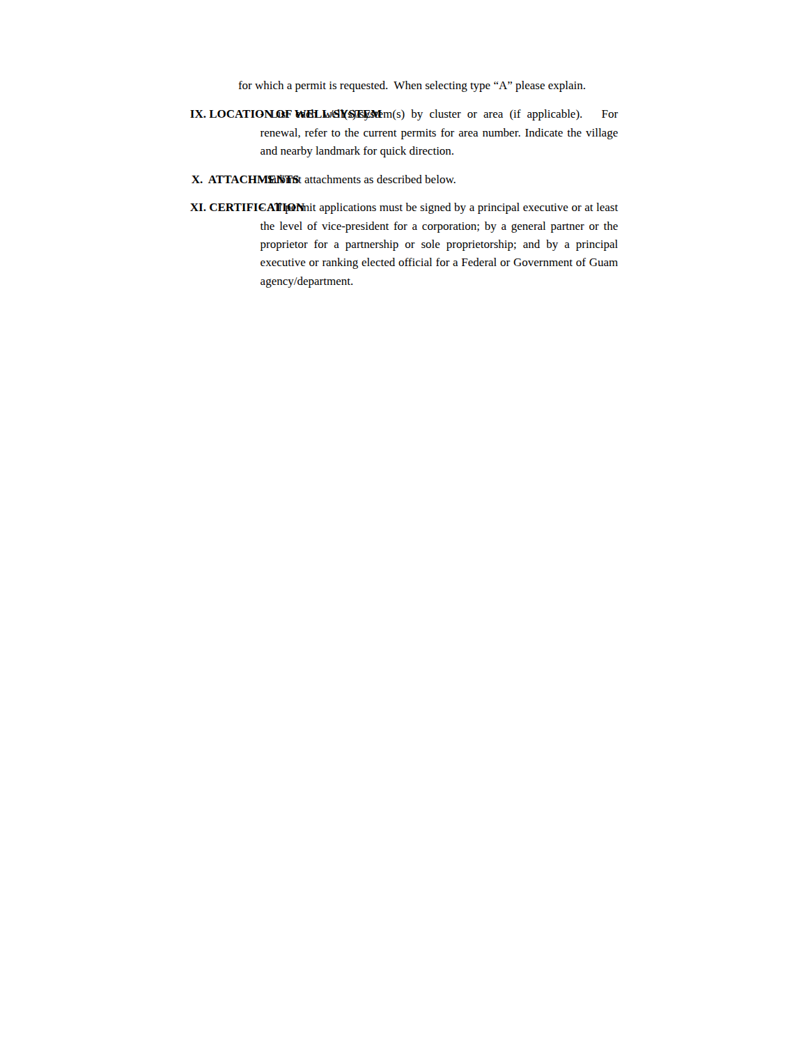for which a permit is requested. When selecting type “A” please explain.
IX. LOCATION OF WELL/SYSTEM - List each well(s)/system(s) by cluster or area (if applicable). For renewal, refer to the current permits for area number. Indicate the village and nearby landmark for quick direction.
X. ATTACHMENTS - Submit attachments as described below.
XI. CERTIFICATION - All permit applications must be signed by a principal executive or at least the level of vice-president for a corporation; by a general partner or the proprietor for a partnership or sole proprietorship; and by a principal executive or ranking elected official for a Federal or Government of Guam agency/department.